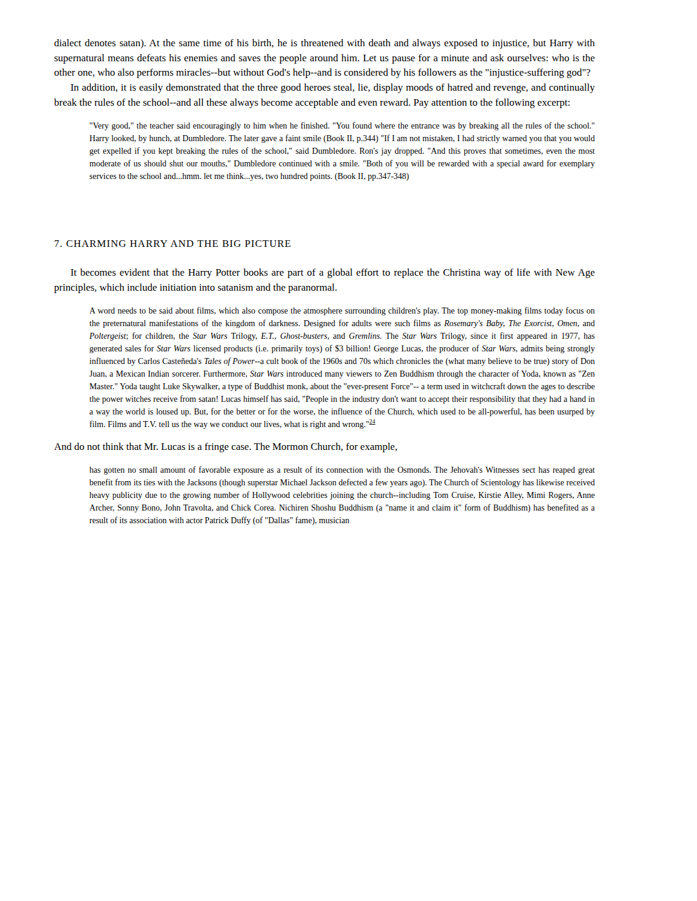dialect denotes satan). At the same time of his birth, he is threatened with death and always exposed to injustice, but Harry with supernatural means defeats his enemies and saves the people around him. Let us pause for a minute and ask ourselves: who is the other one, who also performs miracles--but without God's help--and is considered by his followers as the "injustice-suffering god"?
In addition, it is easily demonstrated that the three good heroes steal, lie, display moods of hatred and revenge, and continually break the rules of the school--and all these always become acceptable and even reward. Pay attention to the following excerpt:
"Very good," the teacher said encouragingly to him when he finished. "You found where the entrance was by breaking all the rules of the school." Harry looked, by hunch, at Dumbledore. The later gave a faint smile (Book II, p.344) "If I am not mistaken, I had strictly warned you that you would get expelled if you kept breaking the rules of the school," said Dumbledore. Ron's jay dropped. "And this proves that sometimes, even the most moderate of us should shut our mouths," Dumbledore continued with a smile. "Both of you will be rewarded with a special award for exemplary services to the school and...hmm. let me think...yes, two hundred points. (Book II, pp.347-348)
7. CHARMING HARRY AND THE BIG PICTURE
It becomes evident that the Harry Potter books are part of a global effort to replace the Christina way of life with New Age principles, which include initiation into satanism and the paranormal.
A word needs to be said about films, which also compose the atmosphere surrounding children's play. The top money-making films today focus on the preternatural manifestations of the kingdom of darkness. Designed for adults were such films as Rosemary's Baby, The Exorcist, Omen, and Poltergeist; for children, the Star Wars Trilogy, E.T., Ghost-busters, and Gremlins. The Star Wars Trilogy, since it first appeared in 1977, has generated sales for Star Wars licensed products (i.e. primarily toys) of $3 billion! George Lucas, the producer of Star Wars, admits being strongly influenced by Carlos Casteñeda's Tales of Power--a cult book of the 1960s and 70s which chronicles the (what many believe to be true) story of Don Juan, a Mexican Indian sorcerer. Furthermore, Star Wars introduced many viewers to Zen Buddhism through the character of Yoda, known as "Zen Master." Yoda taught Luke Skywalker, a type of Buddhist monk, about the "ever-present Force"-- a term used in witchcraft down the ages to describe the power witches receive from satan! Lucas himself has said, "People in the industry don't want to accept their responsibility that they had a hand in a way the world is loused up. But, for the better or for the worse, the influence of the Church, which used to be all-powerful, has been usurped by film. Films and T.V. tell us the way we conduct our lives, what is right and wrong."24
And do not think that Mr. Lucas is a fringe case. The Mormon Church, for example,
has gotten no small amount of favorable exposure as a result of its connection with the Osmonds. The Jehovah's Witnesses sect has reaped great benefit from its ties with the Jacksons (though superstar Michael Jackson defected a few years ago). The Church of Scientology has likewise received heavy publicity due to the growing number of Hollywood celebrities joining the church--including Tom Cruise, Kirstie Alley, Mimi Rogers, Anne Archer, Sonny Bono, John Travolta, and Chick Corea. Nichiren Shoshu Buddhism (a "name it and claim it" form of Buddhism) has benefited as a result of its association with actor Patrick Duffy (of "Dallas" fame), musician